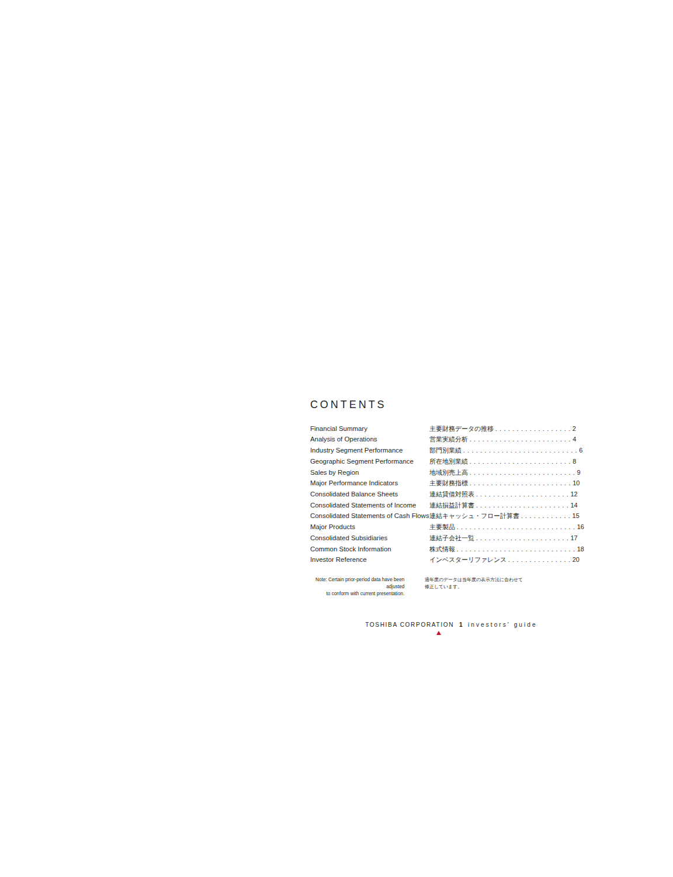Contents
| Financial Summary | 主要財務データの推移 . . . . . . . . . . . . . . . . . . 2 |
| Analysis of Operations | 営業実績分析 . . . . . . . . . . . . . . . . . . . . . . . . 4 |
| Industry Segment Performance | 部門別業績 . . . . . . . . . . . . . . . . . . . . . . . . . . . 6 |
| Geographic Segment Performance | 所在地別業績 . . . . . . . . . . . . . . . . . . . . . . . . 8 |
| Sales by Region | 地域別売上高 . . . . . . . . . . . . . . . . . . . . . . . . . 9 |
| Major Performance Indicators | 主要財務指標 . . . . . . . . . . . . . . . . . . . . . . . . 10 |
| Consolidated Balance Sheets | 連結貸借対照表 . . . . . . . . . . . . . . . . . . . . . . 12 |
| Consolidated Statements of Income | 連結損益計算書 . . . . . . . . . . . . . . . . . . . . . . 14 |
| Consolidated Statements of Cash Flows | 連結キャッシュ・フロー計算書 . . . . . . . . . . . . 15 |
| Major Products | 主要製品 . . . . . . . . . . . . . . . . . . . . . . . . . . . . 16 |
| Consolidated Subsidiaries | 連結子会社一覧 . . . . . . . . . . . . . . . . . . . . . . 17 |
| Common Stock Information | 株式情報 . . . . . . . . . . . . . . . . . . . . . . . . . . . . 18 |
| Investor Reference | インベスターリファレンス . . . . . . . . . . . . . . . 20 |
Note: Certain prior-period data have been adjusted
to conform with current presentation.
過年度のデータは当年度の表示方法に合わせて
修正しています。
TOSHIBA CORPORATION 1 investors' guide